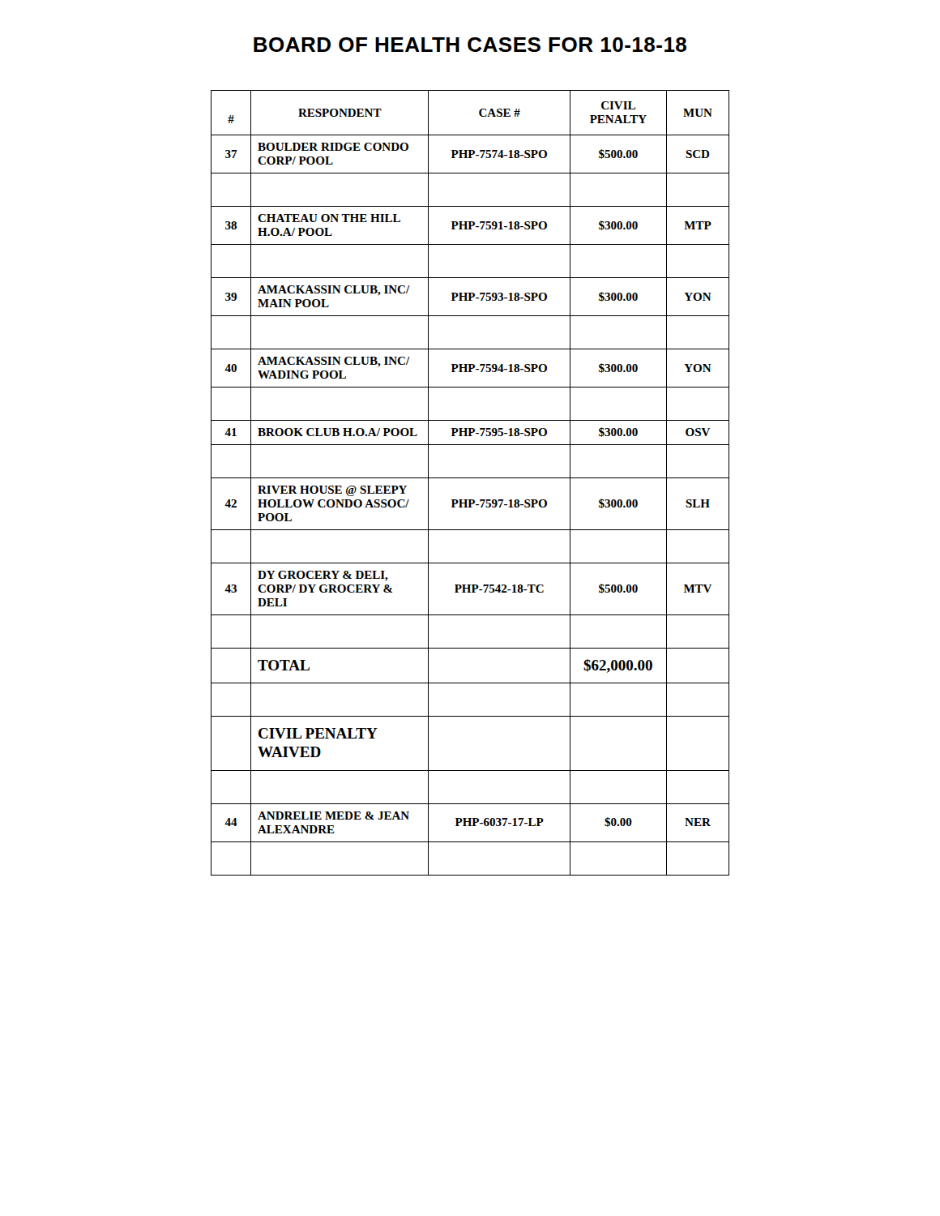BOARD OF HEALTH CASES FOR 10-18-18
| # | RESPONDENT | CASE # | CIVIL PENALTY | MUN |
| --- | --- | --- | --- | --- |
| 37 | BOULDER RIDGE CONDO CORP/ POOL | PHP-7574-18-SPO | $500.00 | SCD |
| 38 | CHATEAU ON THE HILL H.O.A/ POOL | PHP-7591-18-SPO | $300.00 | MTP |
| 39 | AMACKASSIN CLUB, INC/ MAIN POOL | PHP-7593-18-SPO | $300.00 | YON |
| 40 | AMACKASSIN CLUB, INC/ WADING POOL | PHP-7594-18-SPO | $300.00 | YON |
| 41 | BROOK CLUB H.O.A/ POOL | PHP-7595-18-SPO | $300.00 | OSV |
| 42 | RIVER HOUSE @ SLEEPY HOLLOW CONDO ASSOC/ POOL | PHP-7597-18-SPO | $300.00 | SLH |
| 43 | DY GROCERY & DELI, CORP/ DY GROCERY & DELI | PHP-7542-18-TC | $500.00 | MTV |
| | TOTAL | | $62,000.00 | |
| | CIVIL PENALTY WAIVED | | | |
| 44 | ANDRELIE MEDE & JEAN ALEXANDRE | PHP-6037-17-LP | $0.00 | NER |